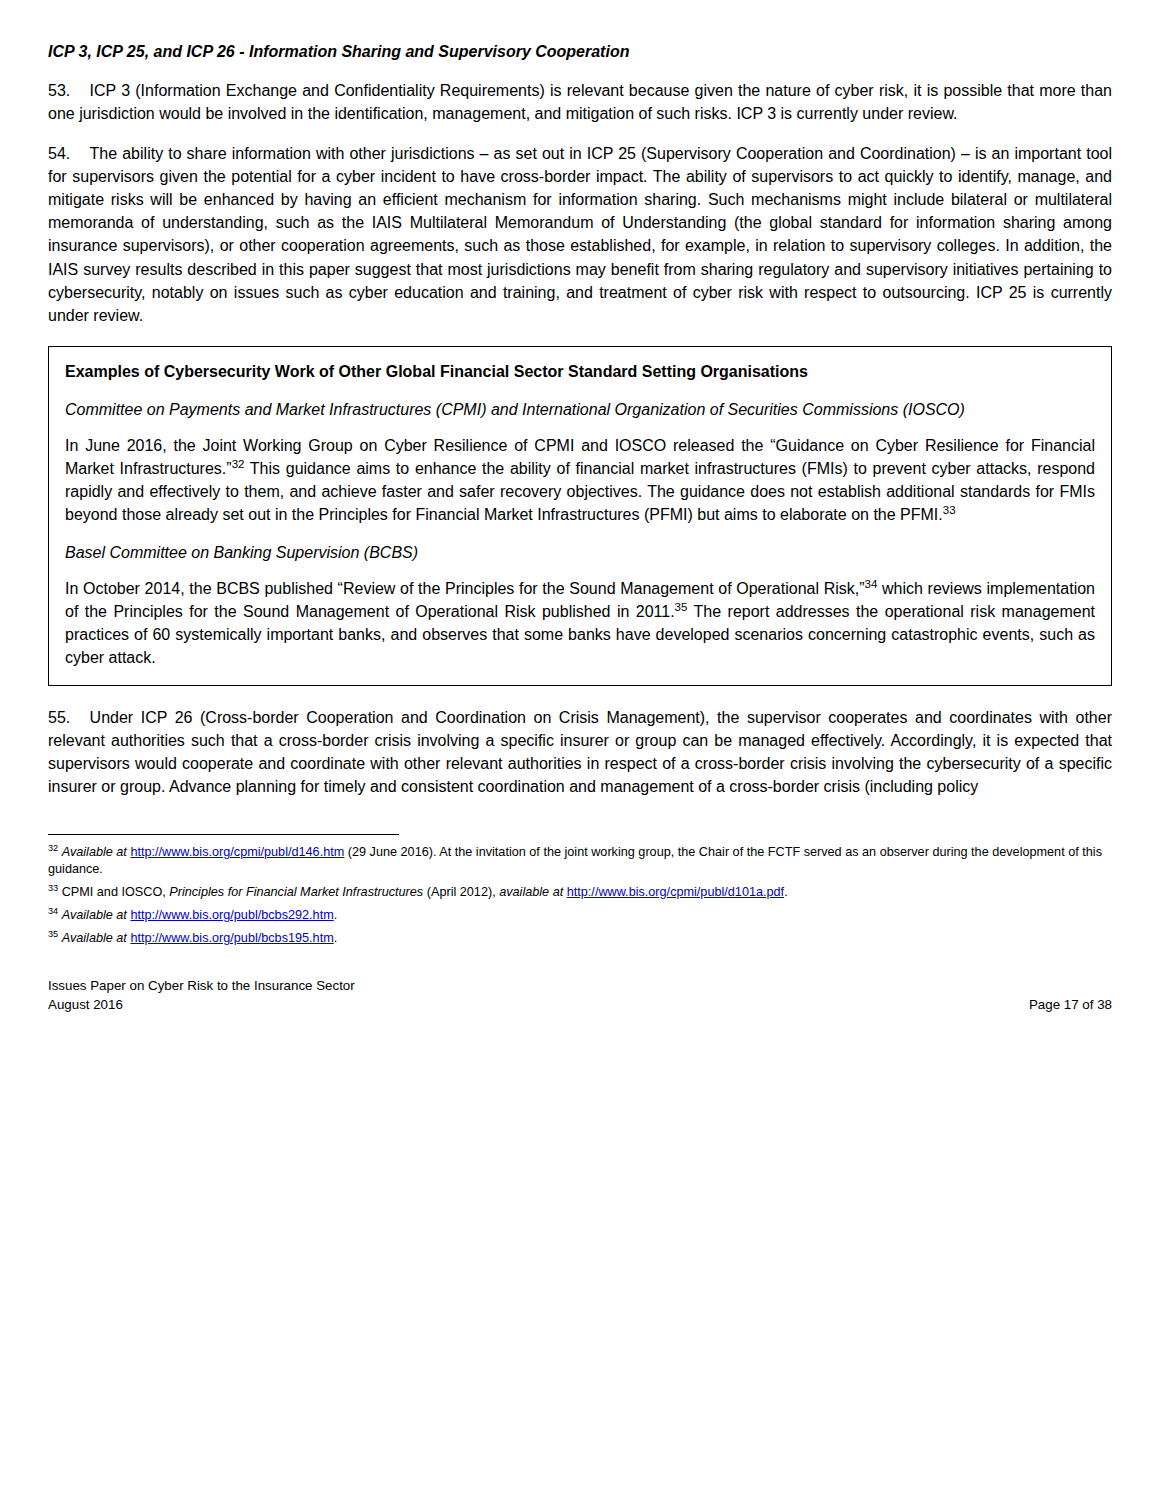ICP 3, ICP 25, and ICP 26 - Information Sharing and Supervisory Cooperation
53. ICP 3 (Information Exchange and Confidentiality Requirements) is relevant because given the nature of cyber risk, it is possible that more than one jurisdiction would be involved in the identification, management, and mitigation of such risks. ICP 3 is currently under review.
54. The ability to share information with other jurisdictions – as set out in ICP 25 (Supervisory Cooperation and Coordination) – is an important tool for supervisors given the potential for a cyber incident to have cross-border impact. The ability of supervisors to act quickly to identify, manage, and mitigate risks will be enhanced by having an efficient mechanism for information sharing. Such mechanisms might include bilateral or multilateral memoranda of understanding, such as the IAIS Multilateral Memorandum of Understanding (the global standard for information sharing among insurance supervisors), or other cooperation agreements, such as those established, for example, in relation to supervisory colleges. In addition, the IAIS survey results described in this paper suggest that most jurisdictions may benefit from sharing regulatory and supervisory initiatives pertaining to cybersecurity, notably on issues such as cyber education and training, and treatment of cyber risk with respect to outsourcing. ICP 25 is currently under review.
Examples of Cybersecurity Work of Other Global Financial Sector Standard Setting Organisations
Committee on Payments and Market Infrastructures (CPMI) and International Organization of Securities Commissions (IOSCO)
In June 2016, the Joint Working Group on Cyber Resilience of CPMI and IOSCO released the “Guidance on Cyber Resilience for Financial Market Infrastructures.”32 This guidance aims to enhance the ability of financial market infrastructures (FMIs) to prevent cyber attacks, respond rapidly and effectively to them, and achieve faster and safer recovery objectives. The guidance does not establish additional standards for FMIs beyond those already set out in the Principles for Financial Market Infrastructures (PFMI) but aims to elaborate on the PFMI.33
Basel Committee on Banking Supervision (BCBS)
In October 2014, the BCBS published “Review of the Principles for the Sound Management of Operational Risk,”34 which reviews implementation of the Principles for the Sound Management of Operational Risk published in 2011.35 The report addresses the operational risk management practices of 60 systemically important banks, and observes that some banks have developed scenarios concerning catastrophic events, such as cyber attack.
55. Under ICP 26 (Cross-border Cooperation and Coordination on Crisis Management), the supervisor cooperates and coordinates with other relevant authorities such that a cross-border crisis involving a specific insurer or group can be managed effectively. Accordingly, it is expected that supervisors would cooperate and coordinate with other relevant authorities in respect of a cross-border crisis involving the cybersecurity of a specific insurer or group. Advance planning for timely and consistent coordination and management of a cross-border crisis (including policy
32 Available at http://www.bis.org/cpmi/publ/d146.htm (29 June 2016). At the invitation of the joint working group, the Chair of the FCTF served as an observer during the development of this guidance.
33 CPMI and IOSCO, Principles for Financial Market Infrastructures (April 2012), available at http://www.bis.org/cpmi/publ/d101a.pdf.
34 Available at http://www.bis.org/publ/bcbs292.htm.
35 Available at http://www.bis.org/publ/bcbs195.htm.
Issues Paper on Cyber Risk to the Insurance Sector
August 2016
Page 17 of 38